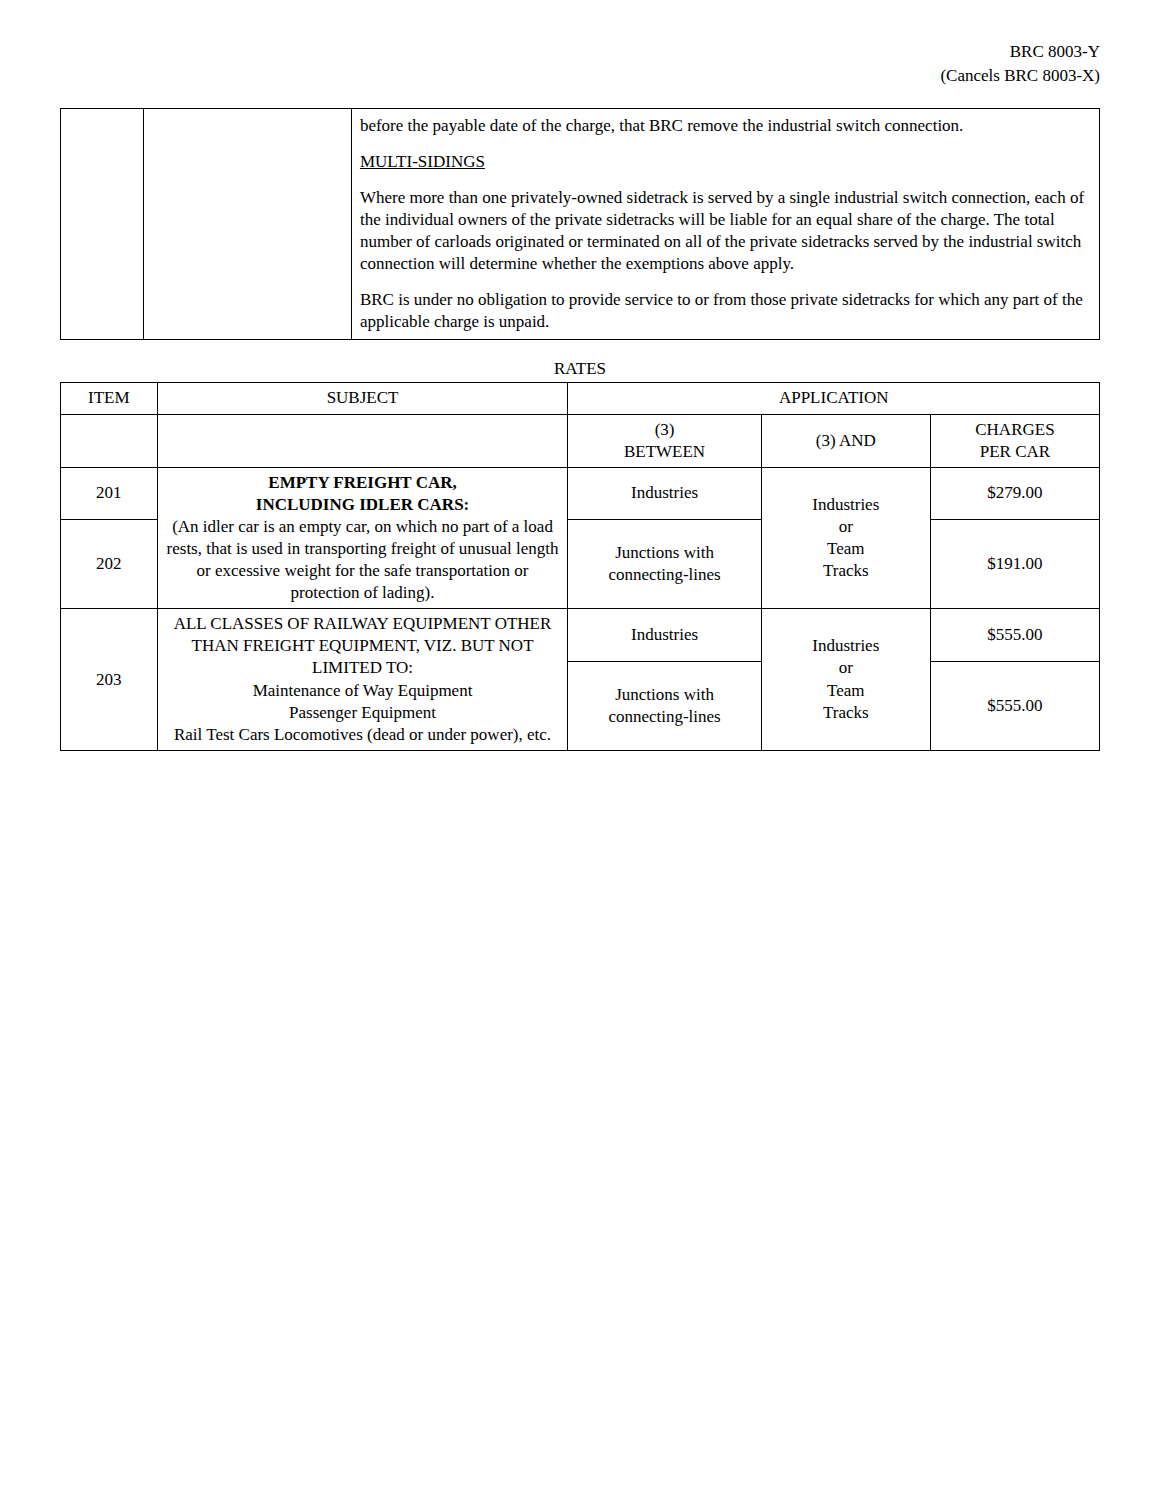BRC 8003-Y
(Cancels BRC 8003-X)
| | | before the payable date of the charge, that BRC remove the industrial switch connection. MULTI-SIDINGS Where more than one privately-owned sidetrack is served by a single industrial switch connection, each of the individual owners of the private sidetracks will be liable for an equal share of the charge. The total number of carloads originated or terminated on all of the private sidetracks served by the industrial switch connection will determine whether the exemptions above apply. BRC is under no obligation to provide service to or from those private sidetracks for which any part of the applicable charge is unpaid. |
RATES
| ITEM | SUBJECT | APPLICATION |
| --- | --- | --- |
| | | (3) BETWEEN | (3) AND | CHARGES PER CAR |
| 201 | EMPTY FREIGHT CAR, INCLUDING IDLER CARS: (An idler car is an empty car, on which no part of a load rests, that is used in transporting freight of unusual length or excessive weight for the safe transportation or protection of lading). | Industries | Industries or Team Tracks | $279.00 |
| 202 | Junctions with connecting-lines | $191.00 |
| 203 | ALL CLASSES OF RAILWAY EQUIPMENT OTHER THAN FREIGHT EQUIPMENT, VIZ. BUT NOT LIMITED TO: Maintenance of Way Equipment Passenger Equipment Rail Test Cars Locomotives (dead or under power), etc. | Industries | Industries or Team Tracks | $555.00 |
| Junctions with connecting-lines | $555.00 |